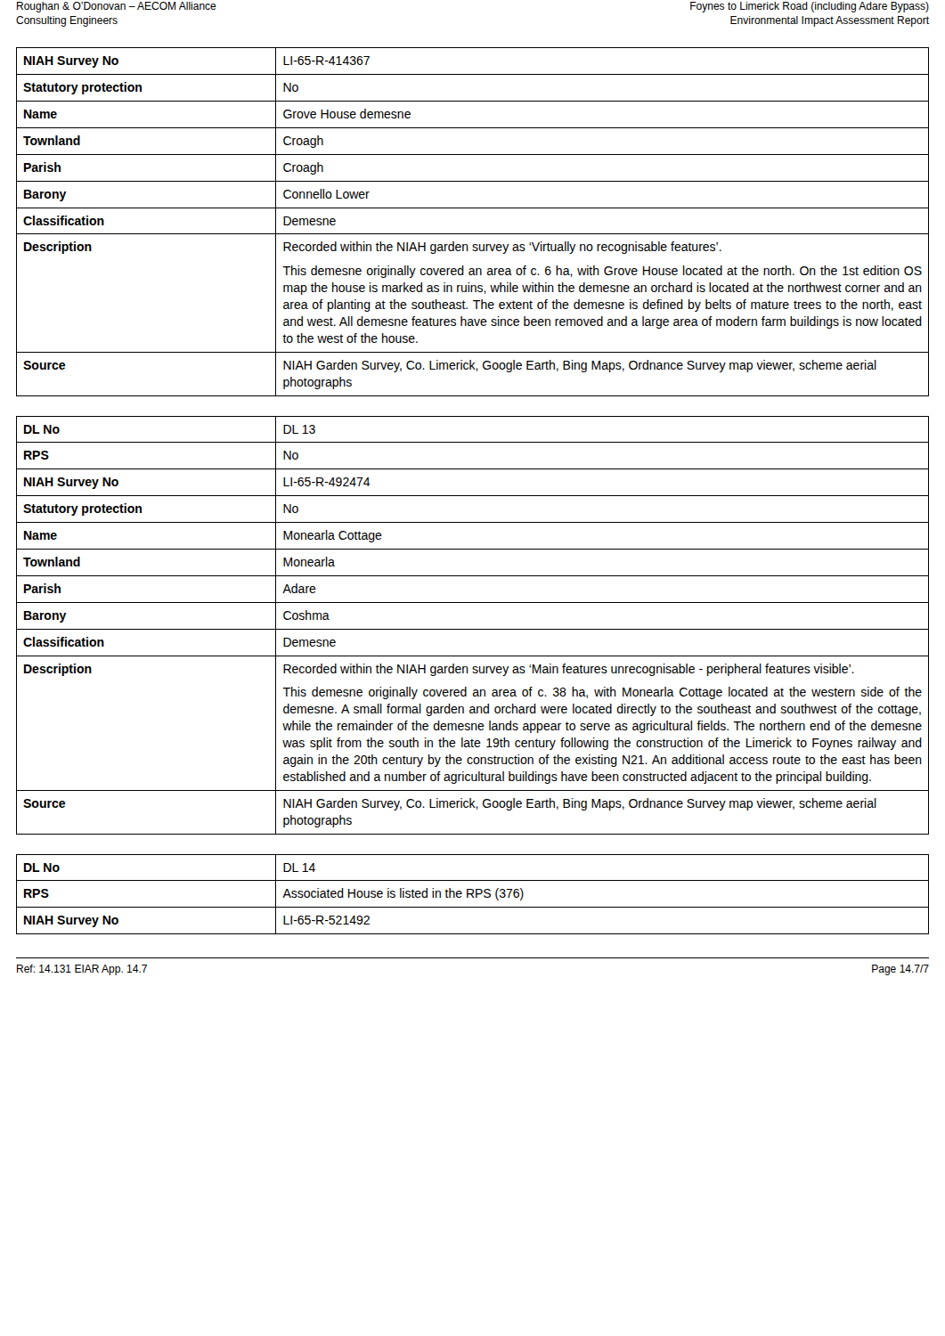Roughan & O’Donovan – AECOM Alliance
Consulting Engineers
Foynes to Limerick Road (including Adare Bypass)
Environmental Impact Assessment Report
| NIAH Survey No | LI-65-R-414367 |
| Statutory protection | No |
| Name | Grove House demesne |
| Townland | Croagh |
| Parish | Croagh |
| Barony | Connello Lower |
| Classification | Demesne |
| Description | Recorded within the NIAH garden survey as ‘Virtually no recognisable features’. This demesne originally covered an area of c. 6 ha, with Grove House located at the north. On the 1st edition OS map the house is marked as in ruins, while within the demesne an orchard is located at the northwest corner and an area of planting at the southeast. The extent of the demesne is defined by belts of mature trees to the north, east and west. All demesne features have since been removed and a large area of modern farm buildings is now located to the west of the house. |
| Source | NIAH Garden Survey, Co. Limerick, Google Earth, Bing Maps, Ordnance Survey map viewer, scheme aerial photographs |
| DL No | DL 13 |
| RPS | No |
| NIAH Survey No | LI-65-R-492474 |
| Statutory protection | No |
| Name | Monearla Cottage |
| Townland | Monearla |
| Parish | Adare |
| Barony | Coshma |
| Classification | Demesne |
| Description | Recorded within the NIAH garden survey as ‘Main features unrecognisable - peripheral features visible’. This demesne originally covered an area of c. 38 ha, with Monearla Cottage located at the western side of the demesne. A small formal garden and orchard were located directly to the southeast and southwest of the cottage, while the remainder of the demesne lands appear to serve as agricultural fields. The northern end of the demesne was split from the south in the late 19th century following the construction of the Limerick to Foynes railway and again in the 20th century by the construction of the existing N21. An additional access route to the east has been established and a number of agricultural buildings have been constructed adjacent to the principal building. |
| Source | NIAH Garden Survey, Co. Limerick, Google Earth, Bing Maps, Ordnance Survey map viewer, scheme aerial photographs |
| DL No | DL 14 |
| RPS | Associated House is listed in the RPS (376) |
| NIAH Survey No | LI-65-R-521492 |
Ref: 14.131 EIAR App. 14.7
Page 14.7/7